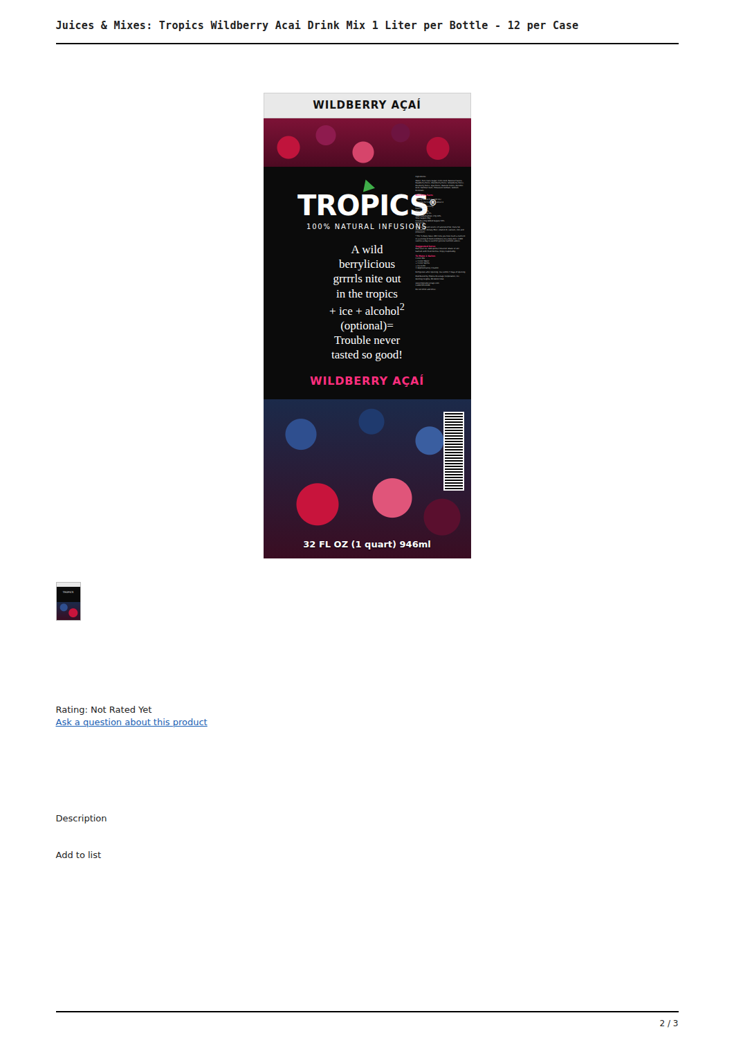Juices & Mixes: Tropics Wildberry Acai Drink Mix 1 Liter per Bottle - 12 per Case
WILDBERRY AÇAÍ
Ingredients:
Water, Pure Cane Sugar, Citric Acid, Natural Flavors, Raspberry Puree, Blackberry Puree, Strawberry Puree, Blueberry Puree, Açaí Puree, Natural Colors, Ascorbic Acid, Xanthan Gum, Potassium Sorbate, Sodium Benzoate.
Nutrition Facts
Serving Size 8 fl oz (240 mL)
Servings Per Container about 4
Amount Per Serving
Calories 110
Total Fat 0g 0%
Sodium 15mg 1%
Total Carbohydrate 27g 10%
Total Sugars 26g
Includes 25g Added Sugars 50%
Protein 0g
Not a significant source of saturated fat, trans fat, cholesterol, dietary fiber, vitamin D, calcium, iron and potassium.
* The % Daily Value (DV) tells you how much a nutrient in a serving of food contributes to a daily diet. 2,000 calories a day is used for general nutrition advice.
Suggested Serve
Pour over ice. Add spirits if desired. Shake or stir. Garnish with fresh berries. Enjoy responsibly.
To Make 1 Gallon
1 Liter Mix
+ 1 Liter Water
+ 1 Liter Spirits
+ Ice to fill
= Approximately 1 Gallon
Refrigerate after opening. Use within 7 days of opening.
Distributed by Tropics Beverage Corporation, Inc.
Sterling Heights, MI 48312 USA
www.tropicsbeverage.com
1-800-555-0199
Do not drink and drive.
TROPICS®
100% NATURAL INFUSIONS
A wild
berrylicious
grrrrls nite out
in the tropics
+ ice + alcohol2
(optional)=
Trouble never
tasted so good!
WILDBERRY AÇAÍ
32 FL OZ (1 quart) 946ml
Rating: Not Rated Yet
Ask a question about this product
Description
Add to list
2 / 3